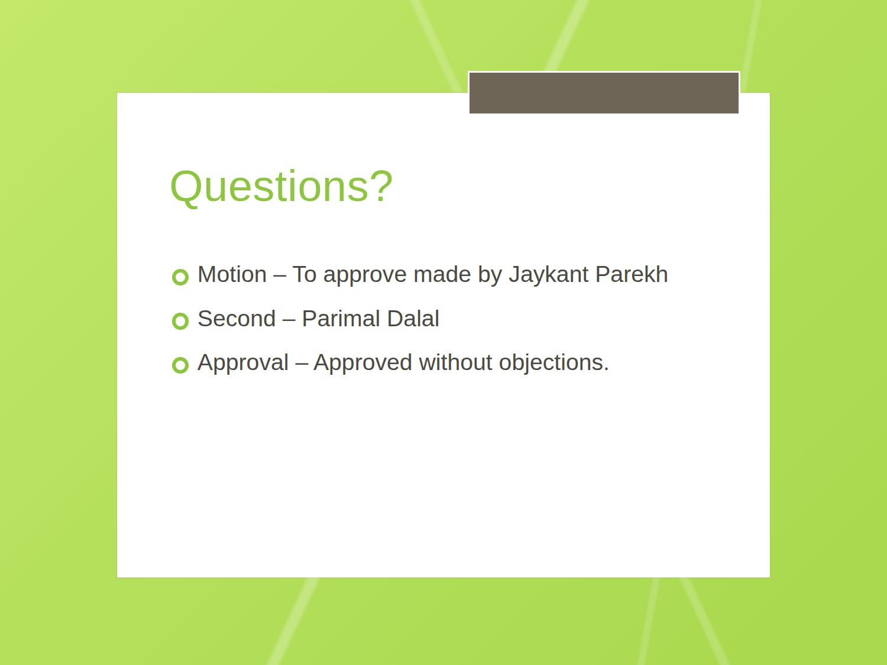Questions?
Motion – To approve made by Jaykant Parekh
Second – Parimal Dalal
Approval – Approved without objections.